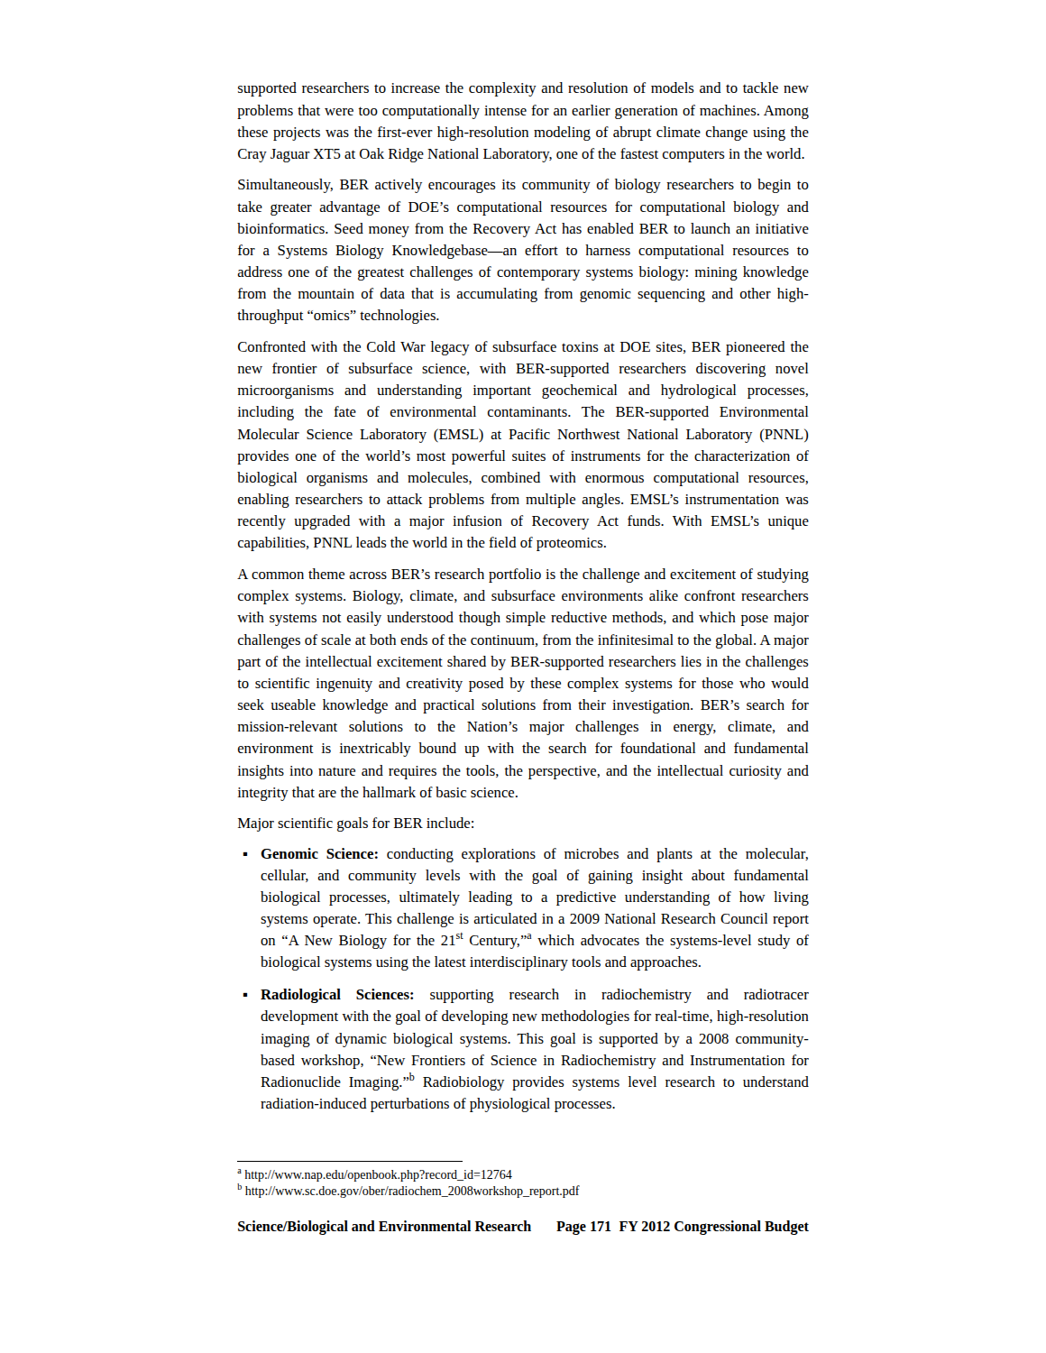supported researchers to increase the complexity and resolution of models and to tackle new problems that were too computationally intense for an earlier generation of machines. Among these projects was the first-ever high-resolution modeling of abrupt climate change using the Cray Jaguar XT5 at Oak Ridge National Laboratory, one of the fastest computers in the world.
Simultaneously, BER actively encourages its community of biology researchers to begin to take greater advantage of DOE’s computational resources for computational biology and bioinformatics. Seed money from the Recovery Act has enabled BER to launch an initiative for a Systems Biology Knowledgebase—an effort to harness computational resources to address one of the greatest challenges of contemporary systems biology: mining knowledge from the mountain of data that is accumulating from genomic sequencing and other high-throughput “omics” technologies.
Confronted with the Cold War legacy of subsurface toxins at DOE sites, BER pioneered the new frontier of subsurface science, with BER-supported researchers discovering novel microorganisms and understanding important geochemical and hydrological processes, including the fate of environmental contaminants. The BER-supported Environmental Molecular Science Laboratory (EMSL) at Pacific Northwest National Laboratory (PNNL) provides one of the world’s most powerful suites of instruments for the characterization of biological organisms and molecules, combined with enormous computational resources, enabling researchers to attack problems from multiple angles. EMSL’s instrumentation was recently upgraded with a major infusion of Recovery Act funds. With EMSL’s unique capabilities, PNNL leads the world in the field of proteomics.
A common theme across BER’s research portfolio is the challenge and excitement of studying complex systems. Biology, climate, and subsurface environments alike confront researchers with systems not easily understood though simple reductive methods, and which pose major challenges of scale at both ends of the continuum, from the infinitesimal to the global. A major part of the intellectual excitement shared by BER-supported researchers lies in the challenges to scientific ingenuity and creativity posed by these complex systems for those who would seek useable knowledge and practical solutions from their investigation. BER’s search for mission-relevant solutions to the Nation’s major challenges in energy, climate, and environment is inextricably bound up with the search for foundational and fundamental insights into nature and requires the tools, the perspective, and the intellectual curiosity and integrity that are the hallmark of basic science.
Major scientific goals for BER include:
Genomic Science: conducting explorations of microbes and plants at the molecular, cellular, and community levels with the goal of gaining insight about fundamental biological processes, ultimately leading to a predictive understanding of how living systems operate. This challenge is articulated in a 2009 National Research Council report on “A New Biology for the 21st Century,”a which advocates the systems-level study of biological systems using the latest interdisciplinary tools and approaches.
Radiological Sciences: supporting research in radiochemistry and radiotracer development with the goal of developing new methodologies for real-time, high-resolution imaging of dynamic biological systems. This goal is supported by a 2008 community-based workshop, “New Frontiers of Science in Radiochemistry and Instrumentation for Radionuclide Imaging.”b Radiobiology provides systems level research to understand radiation-induced perturbations of physiological processes.
a http://www.nap.edu/openbook.php?record_id=12764
b http://www.sc.doe.gov/ober/radiochem_2008workshop_report.pdf
Science/Biological and Environmental Research
Page 171
FY 2012 Congressional Budget